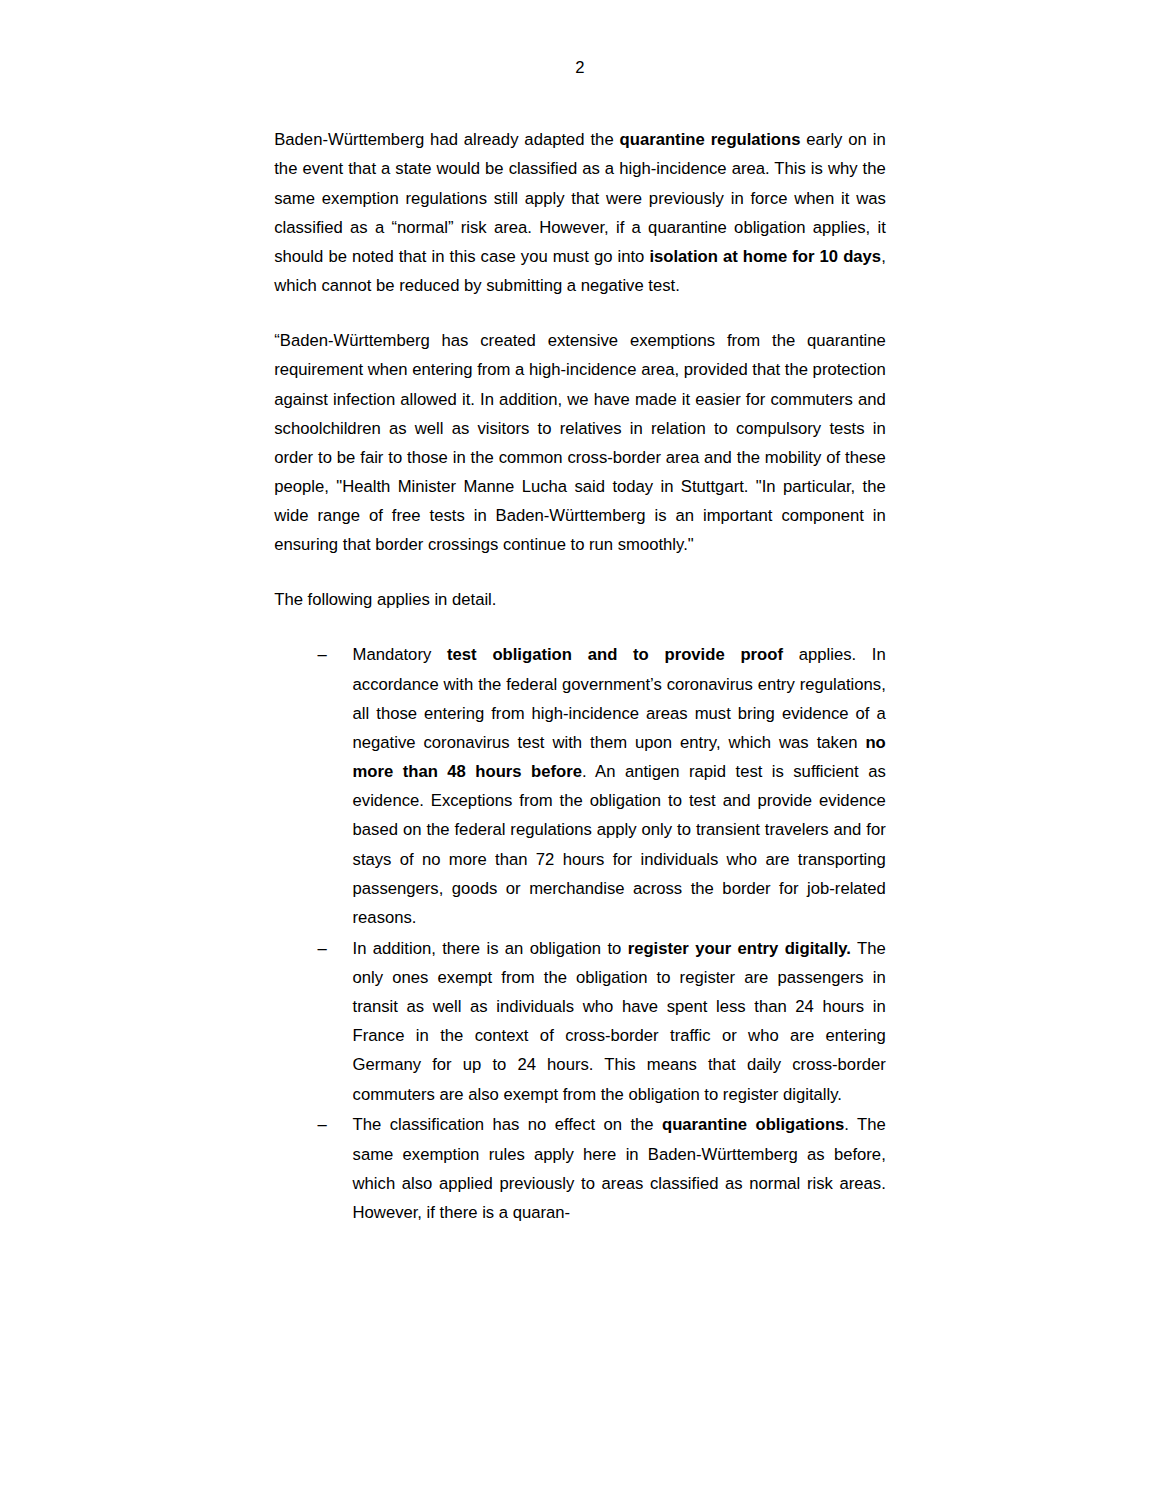2
Baden-Württemberg had already adapted the quarantine regulations early on in the event that a state would be classified as a high-incidence area. This is why the same exemption regulations still apply that were previously in force when it was classified as a “normal” risk area. However, if a quarantine obligation applies, it should be noted that in this case you must go into isolation at home for 10 days, which cannot be reduced by submitting a negative test.
“Baden-Württemberg has created extensive exemptions from the quarantine requirement when entering from a high-incidence area, provided that the protection against infection allowed it. In addition, we have made it easier for commuters and schoolchildren as well as visitors to relatives in relation to compulsory tests in order to be fair to those in the common cross-border area and the mobility of these people, "Health Minister Manne Lucha said today in Stuttgart. "In particular, the wide range of free tests in Baden-Württemberg is an important component in ensuring that border crossings continue to run smoothly."
The following applies in detail.
Mandatory test obligation and to provide proof applies. In accordance with the federal government’s coronavirus entry regulations, all those entering from high-incidence areas must bring evidence of a negative coronavirus test with them upon entry, which was taken no more than 48 hours before. An antigen rapid test is sufficient as evidence. Exceptions from the obligation to test and provide evidence based on the federal regulations apply only to transient travelers and for stays of no more than 72 hours for individuals who are transporting passengers, goods or merchandise across the border for job-related reasons.
In addition, there is an obligation to register your entry digitally. The only ones exempt from the obligation to register are passengers in transit as well as individuals who have spent less than 24 hours in France in the context of cross-border traffic or who are entering Germany for up to 24 hours. This means that daily cross-border commuters are also exempt from the obligation to register digitally.
The classification has no effect on the quarantine obligations. The same exemption rules apply here in Baden-Württemberg as before, which also applied previously to areas classified as normal risk areas. However, if there is a quaran-